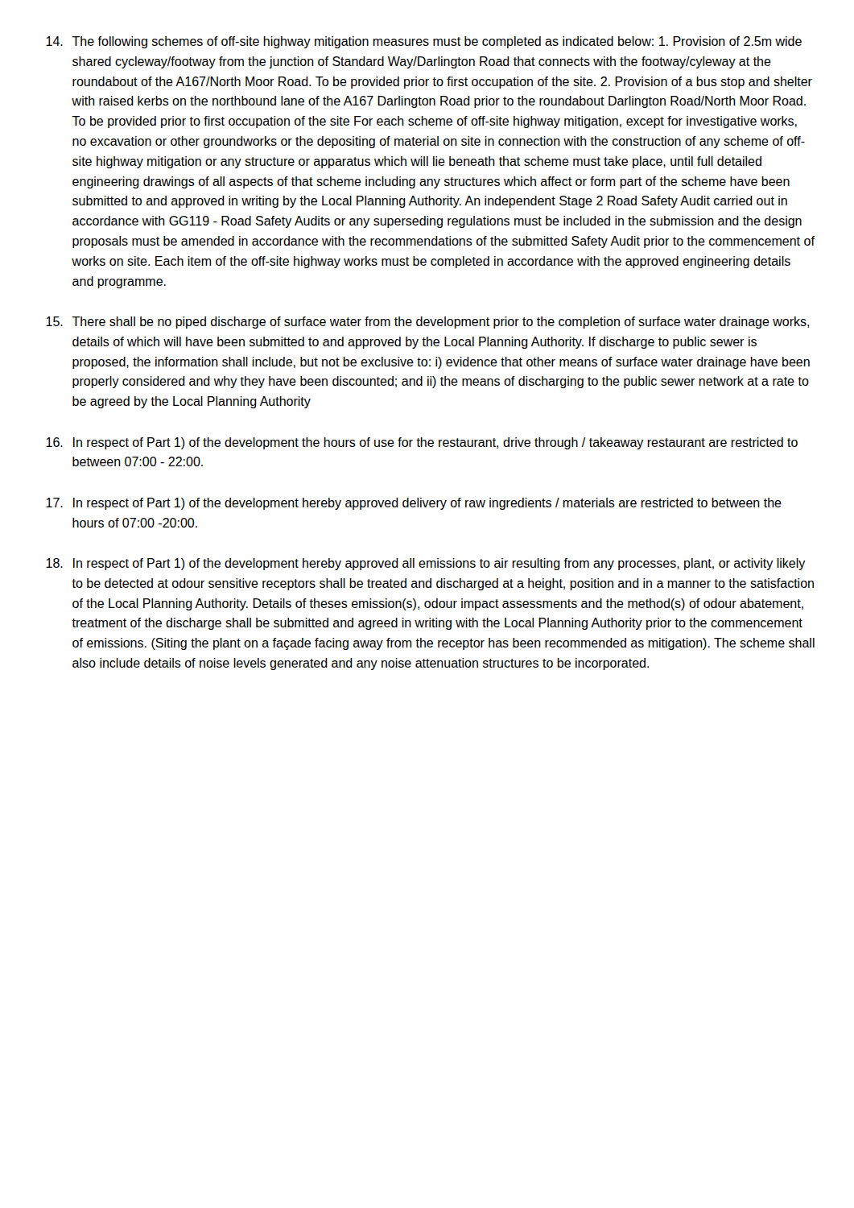The following schemes of off-site highway mitigation measures must be completed as indicated below: 1. Provision of 2.5m wide shared cycleway/footway from the junction of Standard Way/Darlington Road that connects with the footway/cyleway at the roundabout of the A167/North Moor Road. To be provided prior to first occupation of the site. 2. Provision of a bus stop and shelter with raised kerbs on the northbound lane of the A167 Darlington Road prior to the roundabout Darlington Road/North Moor Road. To be provided prior to first occupation of the site For each scheme of off-site highway mitigation, except for investigative works, no excavation or other groundworks or the depositing of material on site in connection with the construction of any scheme of off-site highway mitigation or any structure or apparatus which will lie beneath that scheme must take place, until full detailed engineering drawings of all aspects of that scheme including any structures which affect or form part of the scheme have been submitted to and approved in writing by the Local Planning Authority. An independent Stage 2 Road Safety Audit carried out in accordance with GG119 - Road Safety Audits or any superseding regulations must be included in the submission and the design proposals must be amended in accordance with the recommendations of the submitted Safety Audit prior to the commencement of works on site. Each item of the off-site highway works must be completed in accordance with the approved engineering details and programme.
There shall be no piped discharge of surface water from the development prior to the completion of surface water drainage works, details of which will have been submitted to and approved by the Local Planning Authority. If discharge to public sewer is proposed, the information shall include, but not be exclusive to: i) evidence that other means of surface water drainage have been properly considered and why they have been discounted; and ii) the means of discharging to the public sewer network at a rate to be agreed by the Local Planning Authority
In respect of Part 1) of the development the hours of use for the restaurant, drive through / takeaway restaurant are restricted to between 07:00 - 22:00.
In respect of Part 1) of the development hereby approved delivery of raw ingredients / materials are restricted to between the hours of 07:00 -20:00.
In respect of Part 1) of the development hereby approved all emissions to air resulting from any processes, plant, or activity likely to be detected at odour sensitive receptors shall be treated and discharged at a height, position and in a manner to the satisfaction of the Local Planning Authority. Details of theses emission(s), odour impact assessments and the method(s) of odour abatement, treatment of the discharge shall be submitted and agreed in writing with the Local Planning Authority prior to the commencement of emissions. (Siting the plant on a façade facing away from the receptor has been recommended as mitigation). The scheme shall also include details of noise levels generated and any noise attenuation structures to be incorporated.